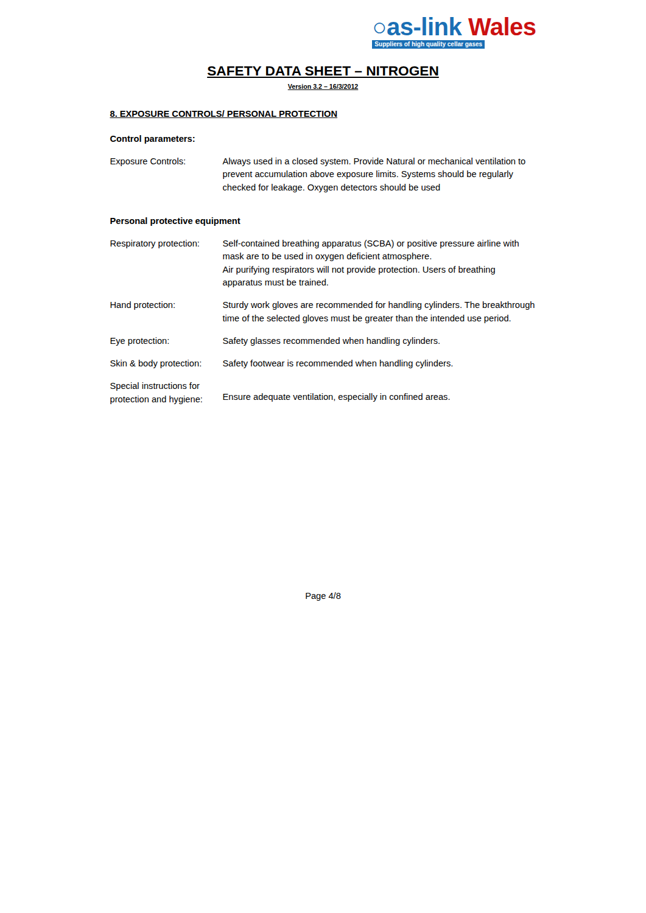○as-link Wales
Suppliers of high quality cellar gases
SAFETY DATA SHEET – NITROGEN
Version 3.2 – 16/3/2012
8. EXPOSURE CONTROLS/ PERSONAL PROTECTION
Control parameters:
| Exposure Controls: | Always used in a closed system. Provide Natural or mechanical ventilation to prevent accumulation above exposure limits. Systems should be regularly checked for leakage. Oxygen detectors should be used |
Personal protective equipment
| Respiratory protection: | Self-contained breathing apparatus (SCBA) or positive pressure airline with mask are to be used in oxygen deficient atmosphere. Air purifying respirators will not provide protection. Users of breathing apparatus must be trained. |
| Hand protection: | Sturdy work gloves are recommended for handling cylinders. The breakthrough time of the selected gloves must be greater than the intended use period. |
| Eye protection: | Safety glasses recommended when handling cylinders. |
| Skin & body protection: | Safety footwear is recommended when handling cylinders. |
| Special instructions for protection and hygiene: | Ensure adequate ventilation, especially in confined areas. |
Page 4/8